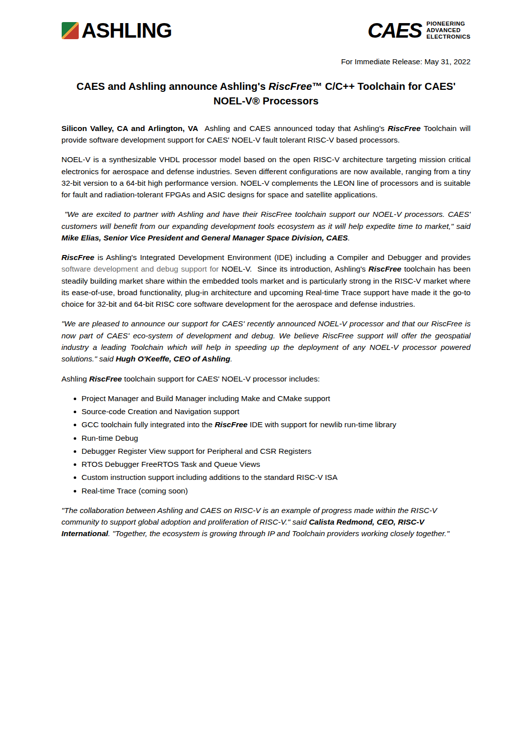ASHLING
CAES
Pioneering
Advanced
Electronics
For Immediate Release: May 31, 2022
CAES and Ashling announce Ashling's RiscFree™ C/C++ Toolchain for CAES' NOEL-V® Processors
Silicon Valley, CA and Arlington, VA Ashling and CAES announced today that Ashling's RiscFree Toolchain will provide software development support for CAES' NOEL-V fault tolerant RISC-V based processors.
NOEL-V is a synthesizable VHDL processor model based on the open RISC-V architecture targeting mission critical electronics for aerospace and defense industries. Seven different configurations are now available, ranging from a tiny 32-bit version to a 64-bit high performance version. NOEL-V complements the LEON line of processors and is suitable for fault and radiation-tolerant FPGAs and ASIC designs for space and satellite applications.
"We are excited to partner with Ashling and have their RiscFree toolchain support our NOEL-V processors. CAES' customers will benefit from our expanding development tools ecosystem as it will help expedite time to market," said Mike Elias, Senior Vice President and General Manager Space Division, CAES.
RiscFree is Ashling's Integrated Development Environment (IDE) including a Compiler and Debugger and provides software development and debug support for NOEL-V. Since its introduction, Ashling's RiscFree toolchain has been steadily building market share within the embedded tools market and is particularly strong in the RISC-V market where its ease-of-use, broad functionality, plug-in architecture and upcoming Real-time Trace support have made it the go-to choice for 32-bit and 64-bit RISC core software development for the aerospace and defense industries.
"We are pleased to announce our support for CAES' recently announced NOEL-V processor and that our RiscFree is now part of CAES' eco-system of development and debug. We believe RiscFree support will offer the geospatial industry a leading Toolchain which will help in speeding up the deployment of any NOEL-V processor powered solutions." said Hugh O'Keeffe, CEO of Ashling.
Ashling RiscFree toolchain support for CAES' NOEL-V processor includes:
Project Manager and Build Manager including Make and CMake support
Source-code Creation and Navigation support
GCC toolchain fully integrated into the RiscFree IDE with support for newlib run-time library
Run-time Debug
Debugger Register View support for Peripheral and CSR Registers
RTOS Debugger FreeRTOS Task and Queue Views
Custom instruction support including additions to the standard RISC-V ISA
Real-time Trace (coming soon)
"The collaboration between Ashling and CAES on RISC-V is an example of progress made within the RISC-V community to support global adoption and proliferation of RISC-V." said Calista Redmond, CEO, RISC-V International. "Together, the ecosystem is growing through IP and Toolchain providers working closely together."